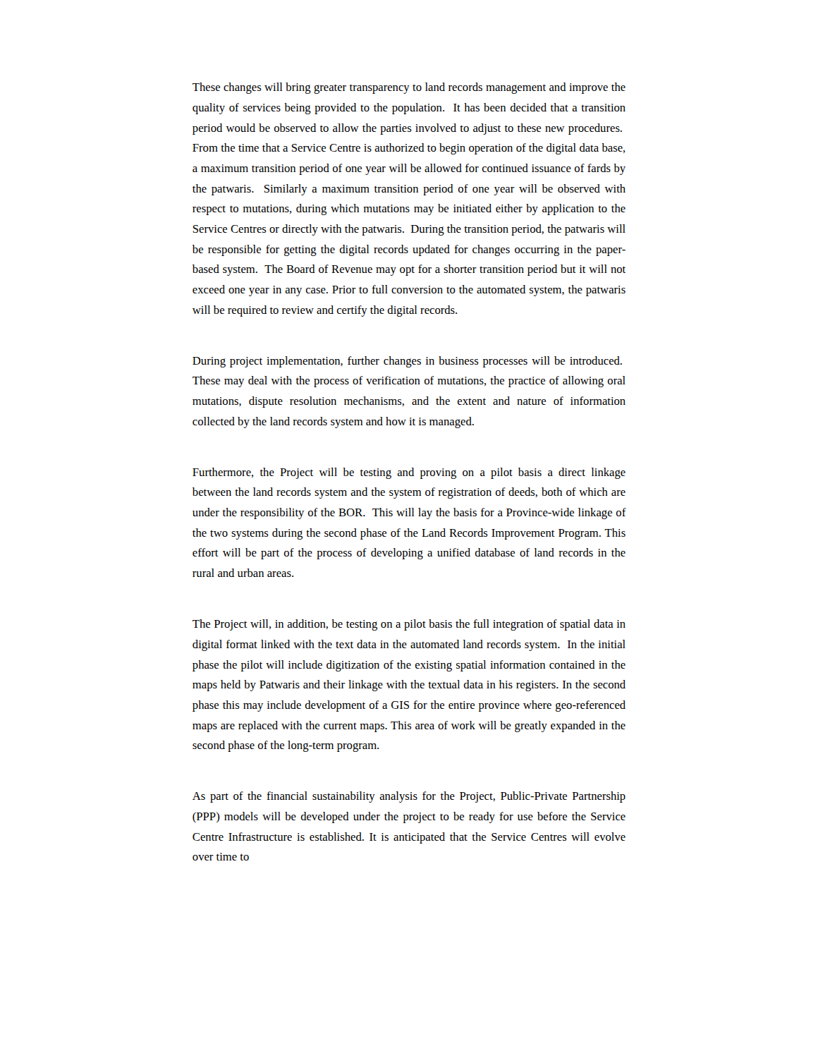These changes will bring greater transparency to land records management and improve the quality of services being provided to the population. It has been decided that a transition period would be observed to allow the parties involved to adjust to these new procedures. From the time that a Service Centre is authorized to begin operation of the digital data base, a maximum transition period of one year will be allowed for continued issuance of fards by the patwaris. Similarly a maximum transition period of one year will be observed with respect to mutations, during which mutations may be initiated either by application to the Service Centres or directly with the patwaris. During the transition period, the patwaris will be responsible for getting the digital records updated for changes occurring in the paper-based system. The Board of Revenue may opt for a shorter transition period but it will not exceed one year in any case. Prior to full conversion to the automated system, the patwaris will be required to review and certify the digital records.
During project implementation, further changes in business processes will be introduced. These may deal with the process of verification of mutations, the practice of allowing oral mutations, dispute resolution mechanisms, and the extent and nature of information collected by the land records system and how it is managed.
Furthermore, the Project will be testing and proving on a pilot basis a direct linkage between the land records system and the system of registration of deeds, both of which are under the responsibility of the BOR. This will lay the basis for a Province-wide linkage of the two systems during the second phase of the Land Records Improvement Program. This effort will be part of the process of developing a unified database of land records in the rural and urban areas.
The Project will, in addition, be testing on a pilot basis the full integration of spatial data in digital format linked with the text data in the automated land records system. In the initial phase the pilot will include digitization of the existing spatial information contained in the maps held by Patwaris and their linkage with the textual data in his registers. In the second phase this may include development of a GIS for the entire province where geo-referenced maps are replaced with the current maps. This area of work will be greatly expanded in the second phase of the long-term program.
As part of the financial sustainability analysis for the Project, Public-Private Partnership (PPP) models will be developed under the project to be ready for use before the Service Centre Infrastructure is established. It is anticipated that the Service Centres will evolve over time to